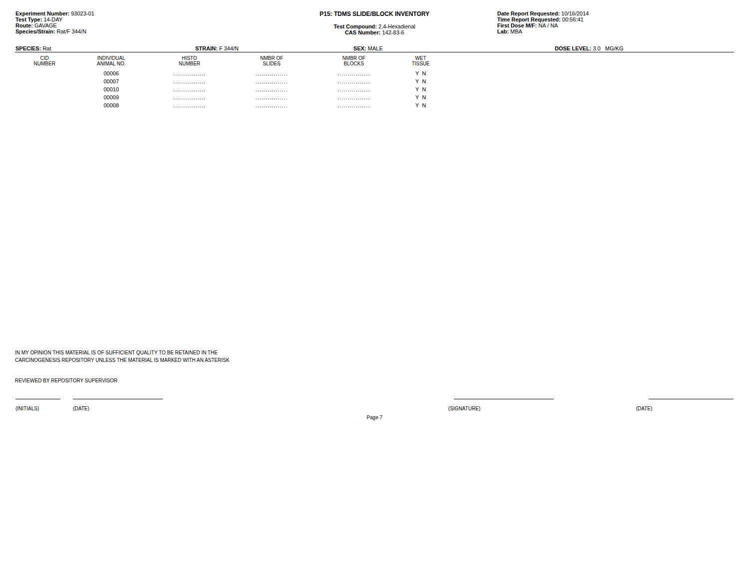| Experiment Number: 93023-01 Test Type: 14-DAY Route: GAVAGE Species/Strain: Rat/F 344/N | P15: TDMS SLIDE/BLOCK INVENTORY Test Compound: 2,4-Hexadienal CAS Number: 142-83-6 | Date Report Requested: 10/16/2014 Time Report Requested: 00:56:41 First Dose M/F: NA / NA Lab: MBA |
| SPECIES: Rat | STRAIN: F 344/N | SEX: MALE | DOSE LEVEL: 3.0 MG/KG |
| CID NUMBER | INDIVIDUAL ANIMAL NO. | HISTO NUMBER | NMBR OF SLIDES | NMBR OF BLOCKS | WET TISSUE |
| --- | --- | --- | --- | --- | --- |
| | 00006 | ................ | ................ | ................ | Y N |
| | 00007 | ................ | ................ | ................ | Y N |
| | 00010 | ................ | ................ | ................ | Y N |
| | 00009 | ................ | ................ | ................ | Y N |
| | 00008 | ................ | ................ | ................ | Y N |
IN MY OPINION THIS MATERIAL IS OF SUFFICIENT QUALITY TO BE RETAINED IN THE
CARCINOGENESIS REPOSITORY UNLESS THE MATERIAL IS MARKED WITH AN ASTERISK
REVIEWED BY REPOSITORY SUPERVISOR
| (INITIALS) | (DATE) | (SIGNATURE) | (DATE) |
Page 7